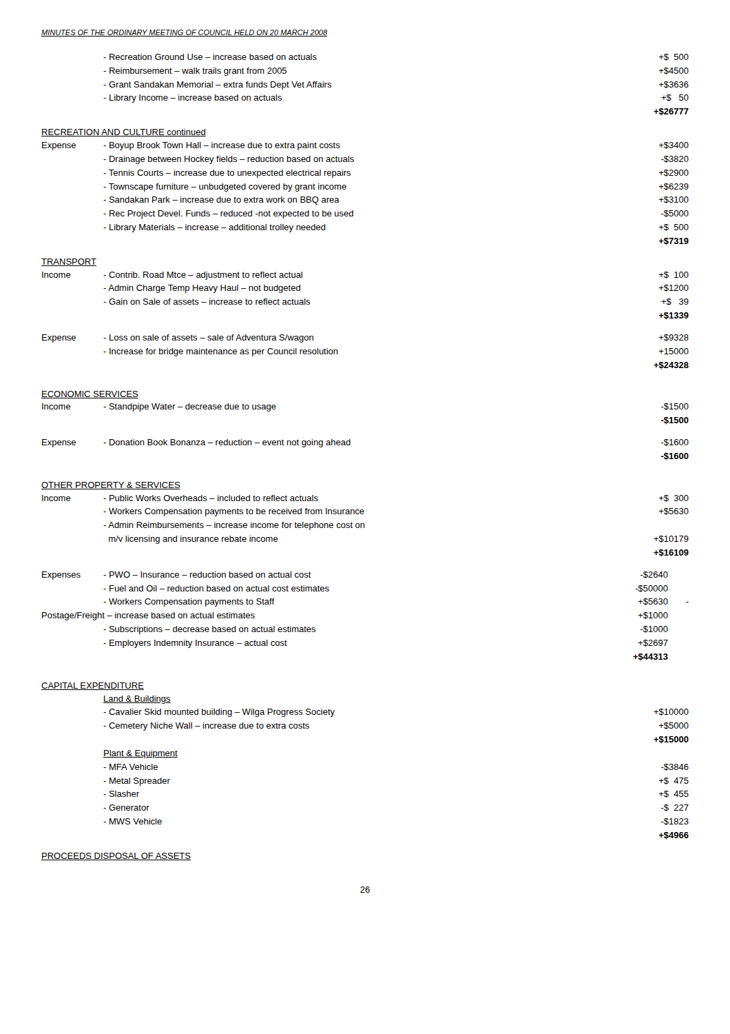MINUTES OF THE ORDINARY MEETING OF COUNCIL HELD ON 20 MARCH 2008
| | - Recreation Ground Use – increase based on actuals | +$ 500 |
| | - Reimbursement – walk trails grant from 2005 | +$4500 |
| | - Grant Sandakan Memorial – extra funds Dept Vet Affairs | +$3636 |
| | - Library Income – increase based on actuals | +$ 50 |
| | | +$26777 |
RECREATION AND CULTURE continued
| Expense | - Boyup Brook Town Hall – increase due to extra paint costs | +$3400 |
| | - Drainage between Hockey fields – reduction based on actuals | -$3820 |
| | - Tennis Courts – increase due to unexpected electrical repairs | +$2900 |
| | - Townscape furniture – unbudgeted covered by grant income | +$6239 |
| | - Sandakan Park – increase due to extra work on BBQ area | +$3100 |
| | - Rec Project Devel. Funds – reduced -not expected to be used | -$5000 |
| | - Library Materials – increase – additional trolley needed | +$ 500 |
| | | +$7319 |
TRANSPORT
| Income | - Contrib. Road Mtce – adjustment to reflect actual | +$ 100 |
| | - Admin Charge Temp Heavy Haul – not budgeted | +$1200 |
| | - Gain on Sale of assets – increase to reflect actuals | +$ 39 |
| | | +$1339 |
| Expense | - Loss on sale of assets – sale of Adventura S/wagon | +$9328 |
| | - Increase for bridge maintenance as per Council resolution | +15000 |
| | | +$24328 |
ECONOMIC SERVICES
| Income | - Standpipe Water – decrease due to usage | -$1500 |
| | | -$1500 |
| Expense | - Donation Book Bonanza – reduction – event not going ahead | -$1600 |
| | | -$1600 |
OTHER PROPERTY & SERVICES
| Income | - Public Works Overheads – included to reflect actuals | +$ 300 |
| | - Workers Compensation payments to be received from Insurance | +$5630 |
| | - Admin Reimbursements – increase income for telephone cost on | |
| | m/v licensing and insurance rebate income | +$10179 |
| | | +$16109 |
| Expenses | - PWO – Insurance – reduction based on actual cost | -$2640 | |
| | - Fuel and Oil – reduction based on actual cost estimates | -$50000 | |
| | - Workers Compensation payments to Staff | +$5630 | - |
| Postage/Freight – increase based on actual estimates | +$1000 | |
| | - Subscriptions – decrease based on actual estimates | -$1000 | |
| | - Employers Indemnity Insurance – actual cost | +$2697 | |
| | | +$44313 | |
CAPITAL EXPENDITURE
| | Land & Buildings | |
| | - Cavalier Skid mounted building – Wilga Progress Society | +$10000 |
| | - Cemetery Niche Wall – increase due to extra costs | +$5000 |
| | | +$15000 |
| | Plant & Equipment | |
| | - MFA Vehicle | -$3846 |
| | - Metal Spreader | +$ 475 |
| | - Slasher | +$ 455 |
| | - Generator | -$ 227 |
| | - MWS Vehicle | -$1823 |
| | | +$4966 |
PROCEEDS DISPOSAL OF ASSETS
26